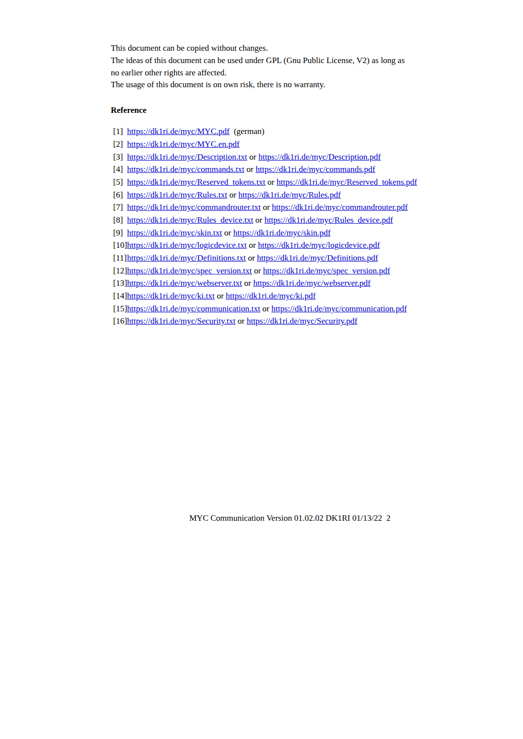This document can be copied without changes.
The ideas of this document can be used under GPL (Gnu Public License, V2) as long as no earlier other rights are affected.
The usage of this document is on own risk, there is no warranty.
Reference
| [1] | https://dk1ri.de/myc/MYC.pdf (german) |
| [2] | https://dk1ri.de/myc/MYC.en.pdf |
| [3] | https://dk1ri.de/myc/Description.txt or https://dk1ri.de/myc/Description.pdf |
| [4] | https://dk1ri.de/myc/commands.txt or https://dk1ri.de/myc/commands.pdf |
| [5] | https://dk1ri.de/myc/Reserved_tokens.txt or https://dk1ri.de/myc/Reserved_tokens.pdf |
| [6] | https://dk1ri.de/myc/Rules.txt or https://dk1ri.de/myc/Rules.pdf |
| [7] | https://dk1ri.de/myc/commandrouter.txt or https://dk1ri.de/myc/commandrouter.pdf |
| [8] | https://dk1ri.de/myc/Rules_device.txt or https://dk1ri.de/myc/Rules_device.pdf |
| [9] | https://dk1ri.de/myc/skin.txt or https://dk1ri.de/myc/skin.pdf |
| [10] | https://dk1ri.de/myc/logicdevice.txt or https://dk1ri.de/myc/logicdevice.pdf |
| [11] | https://dk1ri.de/myc/Definitions.txt or https://dk1ri.de/myc/Definitions.pdf |
| [12] | https://dk1ri.de/myc/spec_version.txt or https://dk1ri.de/myc/spec_version.pdf |
| [13] | https://dk1ri.de/myc/webserver.txt or https://dk1ri.de/myc/webserver.pdf |
| [14] | https://dk1ri.de/myc/ki.txt or https://dk1ri.de/myc/ki.pdf |
| [15] | https://dk1ri.de/myc/communication.txt or https://dk1ri.de/myc/communication.pdf |
| [16] | https://dk1ri.de/myc/Security.txt or https://dk1ri.de/myc/Security.pdf |
MYC Communication Version 01.02.02 DK1RI 01/13/22 2